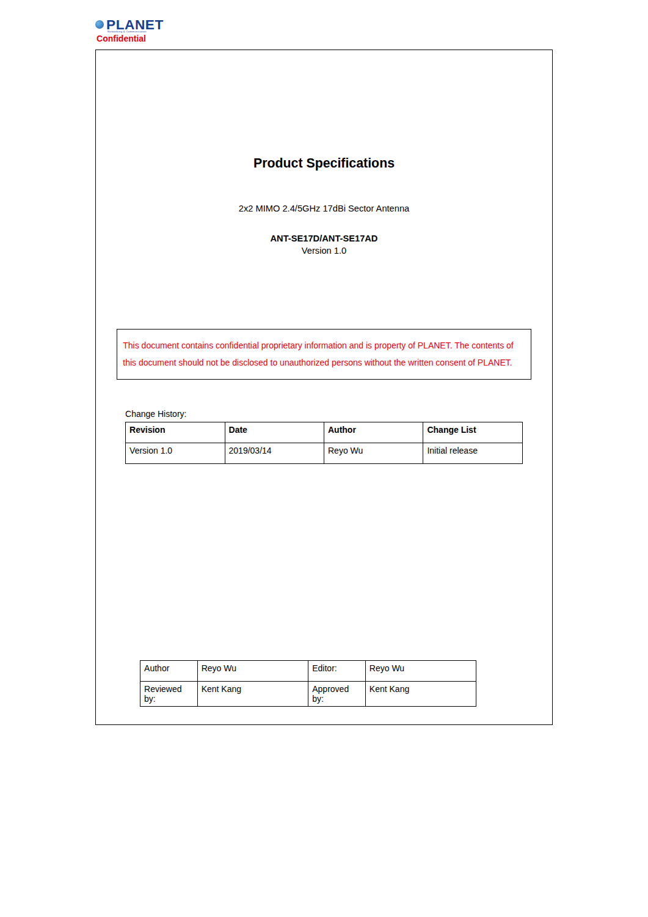PLANET
Networking & Communication
Confidential
Product Specifications
2x2 MIMO 2.4/5GHz 17dBi Sector Antenna
ANT-SE17D/ANT-SE17AD
Version 1.0
This document contains confidential proprietary information and is property of PLANET. The contents of this document should not be disclosed to unauthorized persons without the written consent of PLANET.
Change History:
| Revision | Date | Author | Change List |
| --- | --- | --- | --- |
| Version 1.0 | 2019/03/14 | Reyo Wu | Initial release |
| Author | Reyo Wu | Editor: | Reyo Wu |
| Reviewed by: | Kent Kang | Approved by: | Kent Kang |